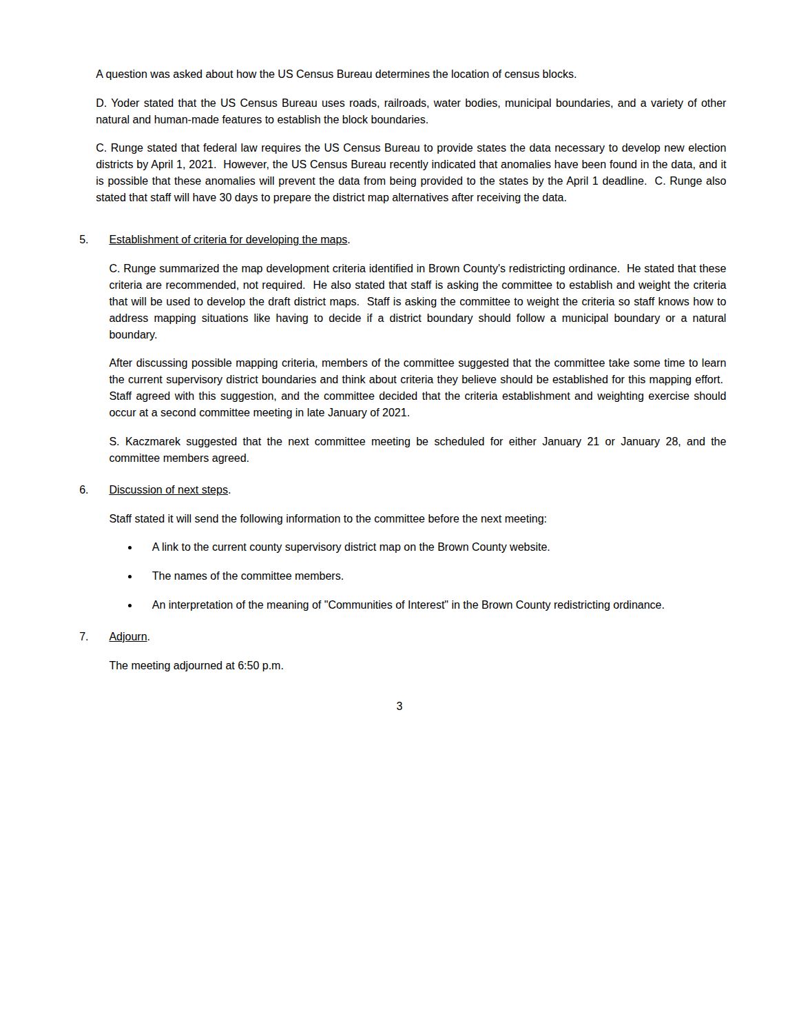A question was asked about how the US Census Bureau determines the location of census blocks.
D. Yoder stated that the US Census Bureau uses roads, railroads, water bodies, municipal boundaries, and a variety of other natural and human-made features to establish the block boundaries.
C. Runge stated that federal law requires the US Census Bureau to provide states the data necessary to develop new election districts by April 1, 2021. However, the US Census Bureau recently indicated that anomalies have been found in the data, and it is possible that these anomalies will prevent the data from being provided to the states by the April 1 deadline. C. Runge also stated that staff will have 30 days to prepare the district map alternatives after receiving the data.
Establishment of criteria for developing the maps.
C. Runge summarized the map development criteria identified in Brown County's redistricting ordinance. He stated that these criteria are recommended, not required. He also stated that staff is asking the committee to establish and weight the criteria that will be used to develop the draft district maps. Staff is asking the committee to weight the criteria so staff knows how to address mapping situations like having to decide if a district boundary should follow a municipal boundary or a natural boundary.
After discussing possible mapping criteria, members of the committee suggested that the committee take some time to learn the current supervisory district boundaries and think about criteria they believe should be established for this mapping effort. Staff agreed with this suggestion, and the committee decided that the criteria establishment and weighting exercise should occur at a second committee meeting in late January of 2021.
S. Kaczmarek suggested that the next committee meeting be scheduled for either January 21 or January 28, and the committee members agreed.
Discussion of next steps.
Staff stated it will send the following information to the committee before the next meeting:
A link to the current county supervisory district map on the Brown County website.
The names of the committee members.
An interpretation of the meaning of "Communities of Interest" in the Brown County redistricting ordinance.
Adjourn.
The meeting adjourned at 6:50 p.m.
3